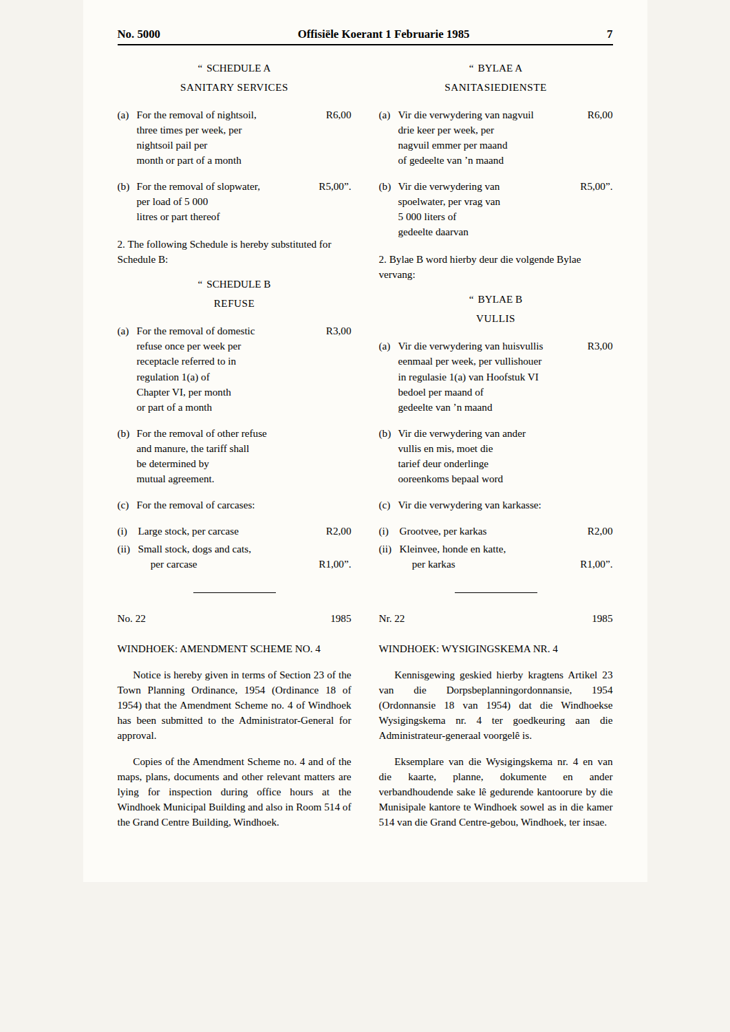No. 5000
Offisiële Koerant 1 Februarie 1985
7
“SCHEDULE A
SANITARY SERVICES
(a)
For the removal of nightsoil,
three times per week, per
nightsoil pail per
month or part of a month
R6,00
(b)
For the removal of slopwater,
per load of 5 000
litres or part thereof
R5,00”.
2. The following Schedule is hereby substituted for Schedule B:
“SCHEDULE B
REFUSE
(a)
For the removal of domestic
refuse once per week per
receptacle referred to in
regulation 1(a) of
Chapter VI, per month
or part of a month
R3,00
(b)
For the removal of other refuse
and manure, the tariff shall
be determined by
mutual agreement.
(c)
For the removal of carcases:
(i)
Large stock, per carcase
R2,00
(ii)
Small stock, dogs and cats,
per carcase
R1,00”.
No. 22
1985
WINDHOEK: AMENDMENT SCHEME NO. 4
Notice is hereby given in terms of Section 23 of the Town Planning Ordinance, 1954 (Ordinance 18 of 1954) that the Amendment Scheme no. 4 of Windhoek has been submitted to the Administrator-General for approval.
Copies of the Amendment Scheme no. 4 and of the maps, plans, documents and other relevant matters are lying for inspection during office hours at the Windhoek Municipal Building and also in Room 514 of the Grand Centre Building, Windhoek.
“BYLAE A
SANITASIEDIENSTE
(a)
Vir die verwydering van nagvuil
drie keer per week, per
nagvuil emmer per maand
of gedeelte van ’n maand
R6,00
(b)
Vir die verwydering van
spoelwater, per vrag van
5 000 liters of
gedeelte daarvan
R5,00”.
2. Bylae B word hierby deur die volgende Bylae vervang:
“BYLAE B
VULLIS
(a)
Vir die verwydering van huisvullis
eenmaal per week, per vullishouer
in regulasie 1(a) van Hoofstuk VI
bedoel per maand of
gedeelte van ’n maand
R3,00
(b)
Vir die verwydering van ander
vullis en mis, moet die
tarief deur onderlinge
ooreenkoms bepaal word
(c)
Vir die verwydering van karkasse:
(i)
Grootvee, per karkas
R2,00
(ii)
Kleinvee, honde en katte,
per karkas
R1,00”.
Nr. 22
1985
WINDHOEK: WYSIGINGSKEMA NR. 4
Kennisgewing geskied hierby kragtens Artikel 23 van die Dorpsbeplanningordonnansie, 1954 (Ordonnansie 18 van 1954) dat die Windhoekse Wysigingskema nr. 4 ter goedkeuring aan die Administrateur-generaal voorgelê is.
Eksemplare van die Wysigingskema nr. 4 en van die kaarte, planne, dokumente en ander verbandhoudende sake lê gedurende kantoorure by die Munisipale kantore te Windhoek sowel as in die kamer 514 van die Grand Centre-gebou, Windhoek, ter insae.